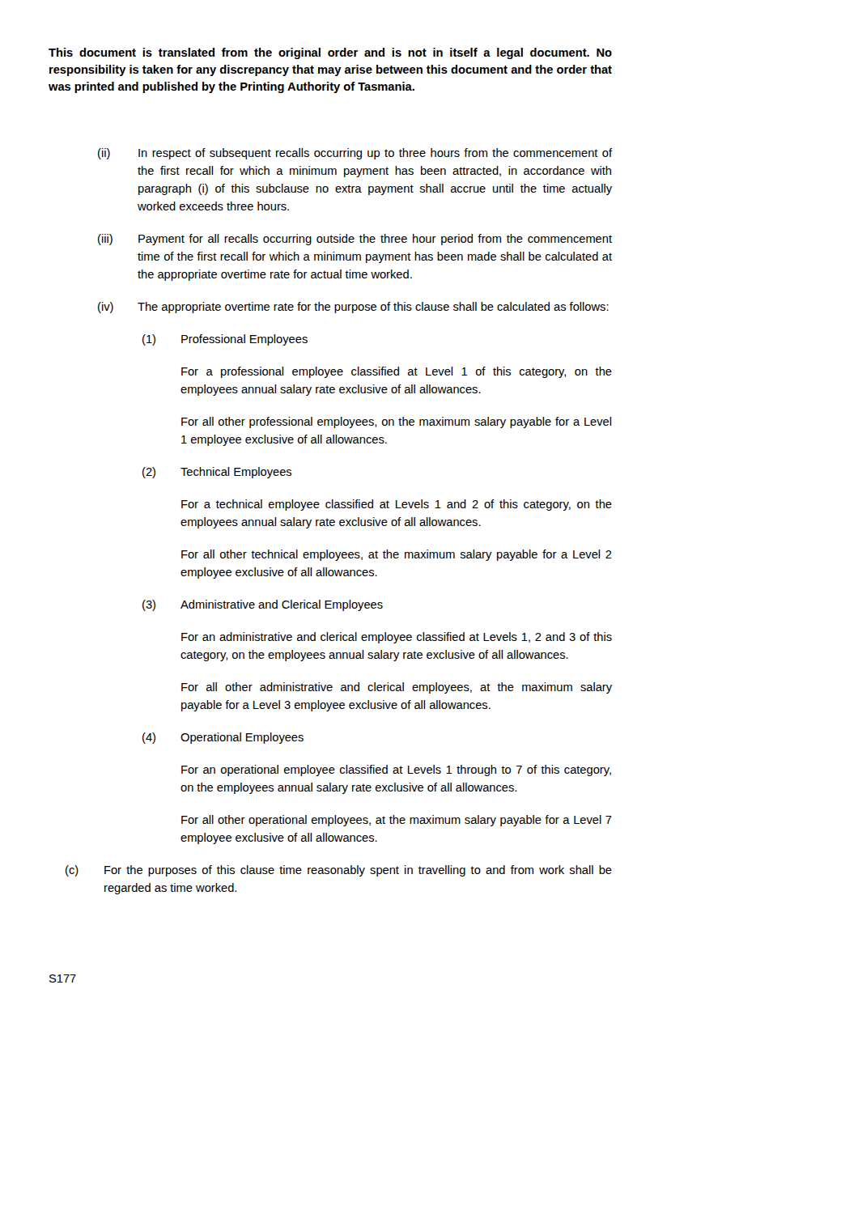This document is translated from the original order and is not in itself a legal document. No responsibility is taken for any discrepancy that may arise between this document and the order that was printed and published by the Printing Authority of Tasmania.
(ii)
In respect of subsequent recalls occurring up to three hours from the commencement of the first recall for which a minimum payment has been attracted, in accordance with paragraph (i) of this subclause no extra payment shall accrue until the time actually worked exceeds three hours.
(iii)
Payment for all recalls occurring outside the three hour period from the commencement time of the first recall for which a minimum payment has been made shall be calculated at the appropriate overtime rate for actual time worked.
(iv)
The appropriate overtime rate for the purpose of this clause shall be calculated as follows:
(1)
Professional Employees
For a professional employee classified at Level 1 of this category, on the employees annual salary rate exclusive of all allowances.
For all other professional employees, on the maximum salary payable for a Level 1 employee exclusive of all allowances.
(2)
Technical Employees
For a technical employee classified at Levels 1 and 2 of this category, on the employees annual salary rate exclusive of all allowances.
For all other technical employees, at the maximum salary payable for a Level 2 employee exclusive of all allowances.
(3)
Administrative and Clerical Employees
For an administrative and clerical employee classified at Levels 1, 2 and 3 of this category, on the employees annual salary rate exclusive of all allowances.
For all other administrative and clerical employees, at the maximum salary payable for a Level 3 employee exclusive of all allowances.
(4)
Operational Employees
For an operational employee classified at Levels 1 through to 7 of this category, on the employees annual salary rate exclusive of all allowances.
For all other operational employees, at the maximum salary payable for a Level 7 employee exclusive of all allowances.
(c)
For the purposes of this clause time reasonably spent in travelling to and from work shall be regarded as time worked.
S177